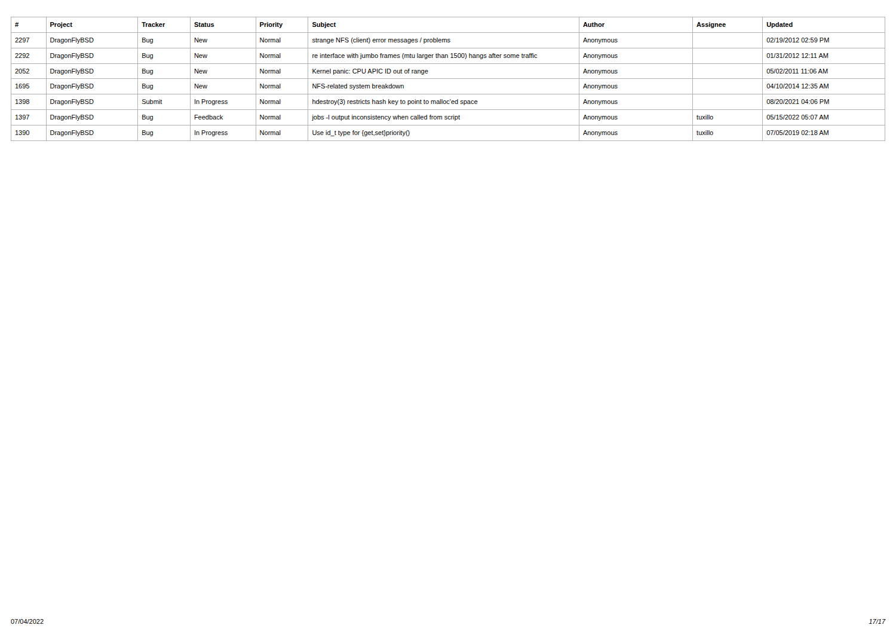| # | Project | Tracker | Status | Priority | Subject | Author | Assignee | Updated |
| --- | --- | --- | --- | --- | --- | --- | --- | --- |
| 2297 | DragonFlyBSD | Bug | New | Normal | strange NFS (client) error messages / problems | Anonymous | | 02/19/2012 02:59 PM |
| 2292 | DragonFlyBSD | Bug | New | Normal | re interface with jumbo frames (mtu larger than 1500) hangs after some traffic | Anonymous | | 01/31/2012 12:11 AM |
| 2052 | DragonFlyBSD | Bug | New | Normal | Kernel panic: CPU APIC ID out of range | Anonymous | | 05/02/2011 11:06 AM |
| 1695 | DragonFlyBSD | Bug | New | Normal | NFS-related system breakdown | Anonymous | | 04/10/2014 12:35 AM |
| 1398 | DragonFlyBSD | Submit | In Progress | Normal | hdestroy(3) restricts hash key to point to malloc'ed space | Anonymous | | 08/20/2021 04:06 PM |
| 1397 | DragonFlyBSD | Bug | Feedback | Normal | jobs -l output inconsistency when called from script | Anonymous | tuxillo | 05/15/2022 05:07 AM |
| 1390 | DragonFlyBSD | Bug | In Progress | Normal | Use id_t type for {get,set}priority() | Anonymous | tuxillo | 07/05/2019 02:18 AM |
07/04/2022 17/17